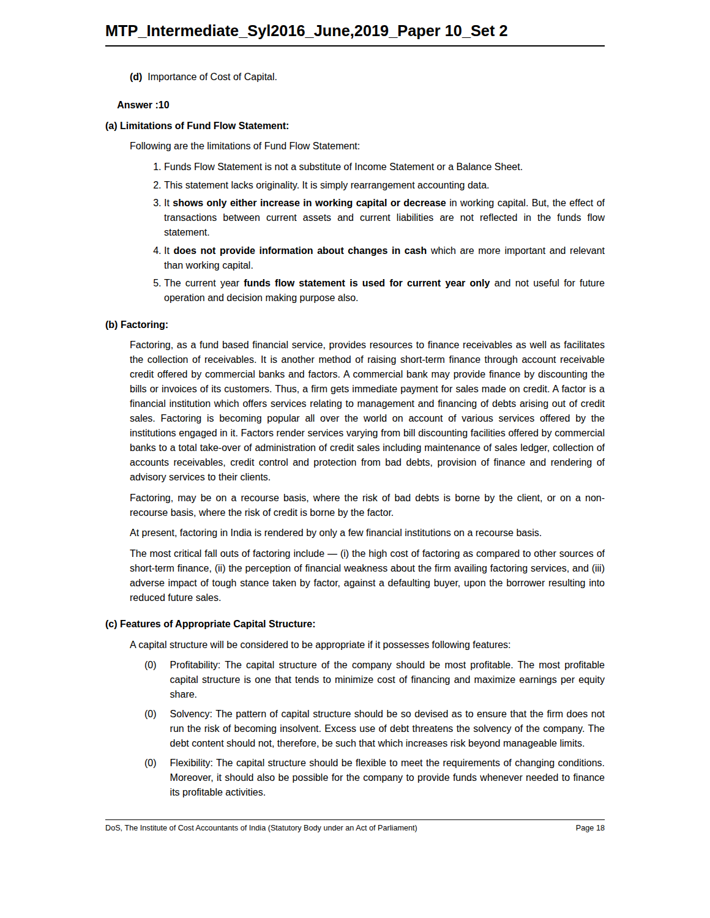MTP_Intermediate_Syl2016_June,2019_Paper 10_Set 2
(d) Importance of Cost of Capital.
Answer :10
(a) Limitations of Fund Flow Statement:
Following are the limitations of Fund Flow Statement:
Funds Flow Statement is not a substitute of Income Statement or a Balance Sheet.
This statement lacks originality. It is simply rearrangement accounting data.
It shows only either increase in working capital or decrease in working capital. But, the effect of transactions between current assets and current liabilities are not reflected in the funds flow statement.
It does not provide information about changes in cash which are more important and relevant than working capital.
The current year funds flow statement is used for current year only and not useful for future operation and decision making purpose also.
(b) Factoring:
Factoring, as a fund based financial service, provides resources to finance receivables as well as facilitates the collection of receivables. It is another method of raising short-term finance through account receivable credit offered by commercial banks and factors. A commercial bank may provide finance by discounting the bills or invoices of its customers. Thus, a firm gets immediate payment for sales made on credit. A factor is a financial institution which offers services relating to management and financing of debts arising out of credit sales. Factoring is becoming popular all over the world on account of various services offered by the institutions engaged in it. Factors render services varying from bill discounting facilities offered by commercial banks to a total take-over of administration of credit sales including maintenance of sales ledger, collection of accounts receivables, credit control and protection from bad debts, provision of finance and rendering of advisory services to their clients.
Factoring, may be on a recourse basis, where the risk of bad debts is borne by the client, or on a non-recourse basis, where the risk of credit is borne by the factor.
At present, factoring in India is rendered by only a few financial institutions on a recourse basis.
The most critical fall outs of factoring include — (i) the high cost of factoring as compared to other sources of short-term finance, (ii) the perception of financial weakness about the firm availing factoring services, and (iii) adverse impact of tough stance taken by factor, against a defaulting buyer, upon the borrower resulting into reduced future sales.
(c) Features of Appropriate Capital Structure:
A capital structure will be considered to be appropriate if it possesses following features:
Profitability: The capital structure of the company should be most profitable. The most profitable capital structure is one that tends to minimize cost of financing and maximize earnings per equity share.
Solvency: The pattern of capital structure should be so devised as to ensure that the firm does not run the risk of becoming insolvent. Excess use of debt threatens the solvency of the company. The debt content should not, therefore, be such that which increases risk beyond manageable limits.
Flexibility: The capital structure should be flexible to meet the requirements of changing conditions. Moreover, it should also be possible for the company to provide funds whenever needed to finance its profitable activities.
DoS, The Institute of Cost Accountants of India (Statutory Body under an Act of Parliament) Page 18